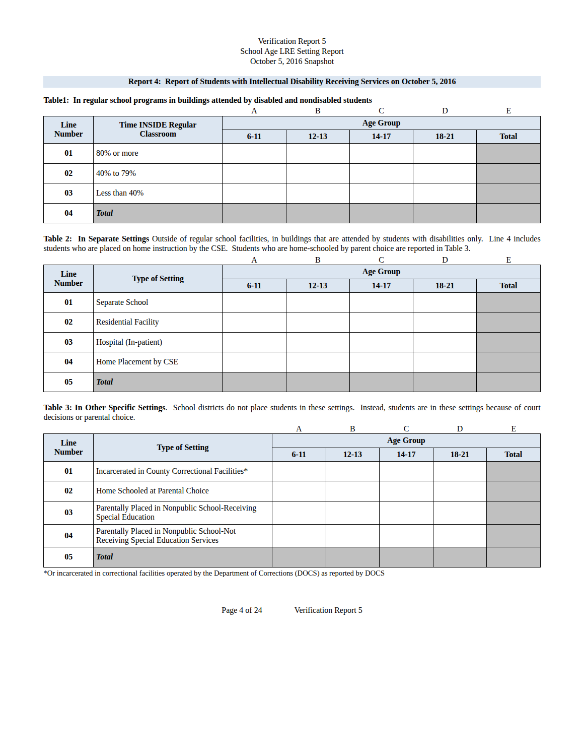Verification Report 5
School Age LRE Setting Report
October 5, 2016 Snapshot
Report 4: Report of Students with Intellectual Disability Receiving Services on October 5, 2016
Table1: In regular school programs in buildings attended by disabled and nondisabled students
| | | A | B | C | D | E |
| Line Number | Time INSIDE Regular Classroom | Age Group |
| --- | --- | --- |
| 6-11 | 12-13 | 14-17 | 18-21 | Total |
| 01 | 80% or more | | | | | |
| 02 | 40% to 79% | | | | | |
| 03 | Less than 40% | | | | | |
| 04 | Total | | | | | |
Table 2: In Separate Settings Outside of regular school facilities, in buildings that are attended by students with disabilities only. Line 4 includes students who are placed on home instruction by the CSE. Students who are home-schooled by parent choice are reported in Table 3.
| | | A | B | C | D | E |
| Line Number | Type of Setting | Age Group |
| --- | --- | --- |
| 6-11 | 12-13 | 14-17 | 18-21 | Total |
| 01 | Separate School | | | | | |
| 02 | Residential Facility | | | | | |
| 03 | Hospital (In-patient) | | | | | |
| 04 | Home Placement by CSE | | | | | |
| 05 | Total | | | | | |
Table 3: In Other Specific Settings. School districts do not place students in these settings. Instead, students are in these settings because of court decisions or parental choice.
| | | A | B | C | D | E |
| Line Number | Type of Setting | Age Group |
| --- | --- | --- |
| 6-11 | 12-13 | 14-17 | 18-21 | Total |
| 01 | Incarcerated in County Correctional Facilities* | | | | | |
| 02 | Home Schooled at Parental Choice | | | | | |
| 03 | Parentally Placed in Nonpublic School-Receiving Special Education | | | | | |
| 04 | Parentally Placed in Nonpublic School-Not Receiving Special Education Services | | | | | |
| 05 | Total | | | | | |
*Or incarcerated in correctional facilities operated by the Department of Corrections (DOCS) as reported by DOCS
Page 4 of 24 Verification Report 5